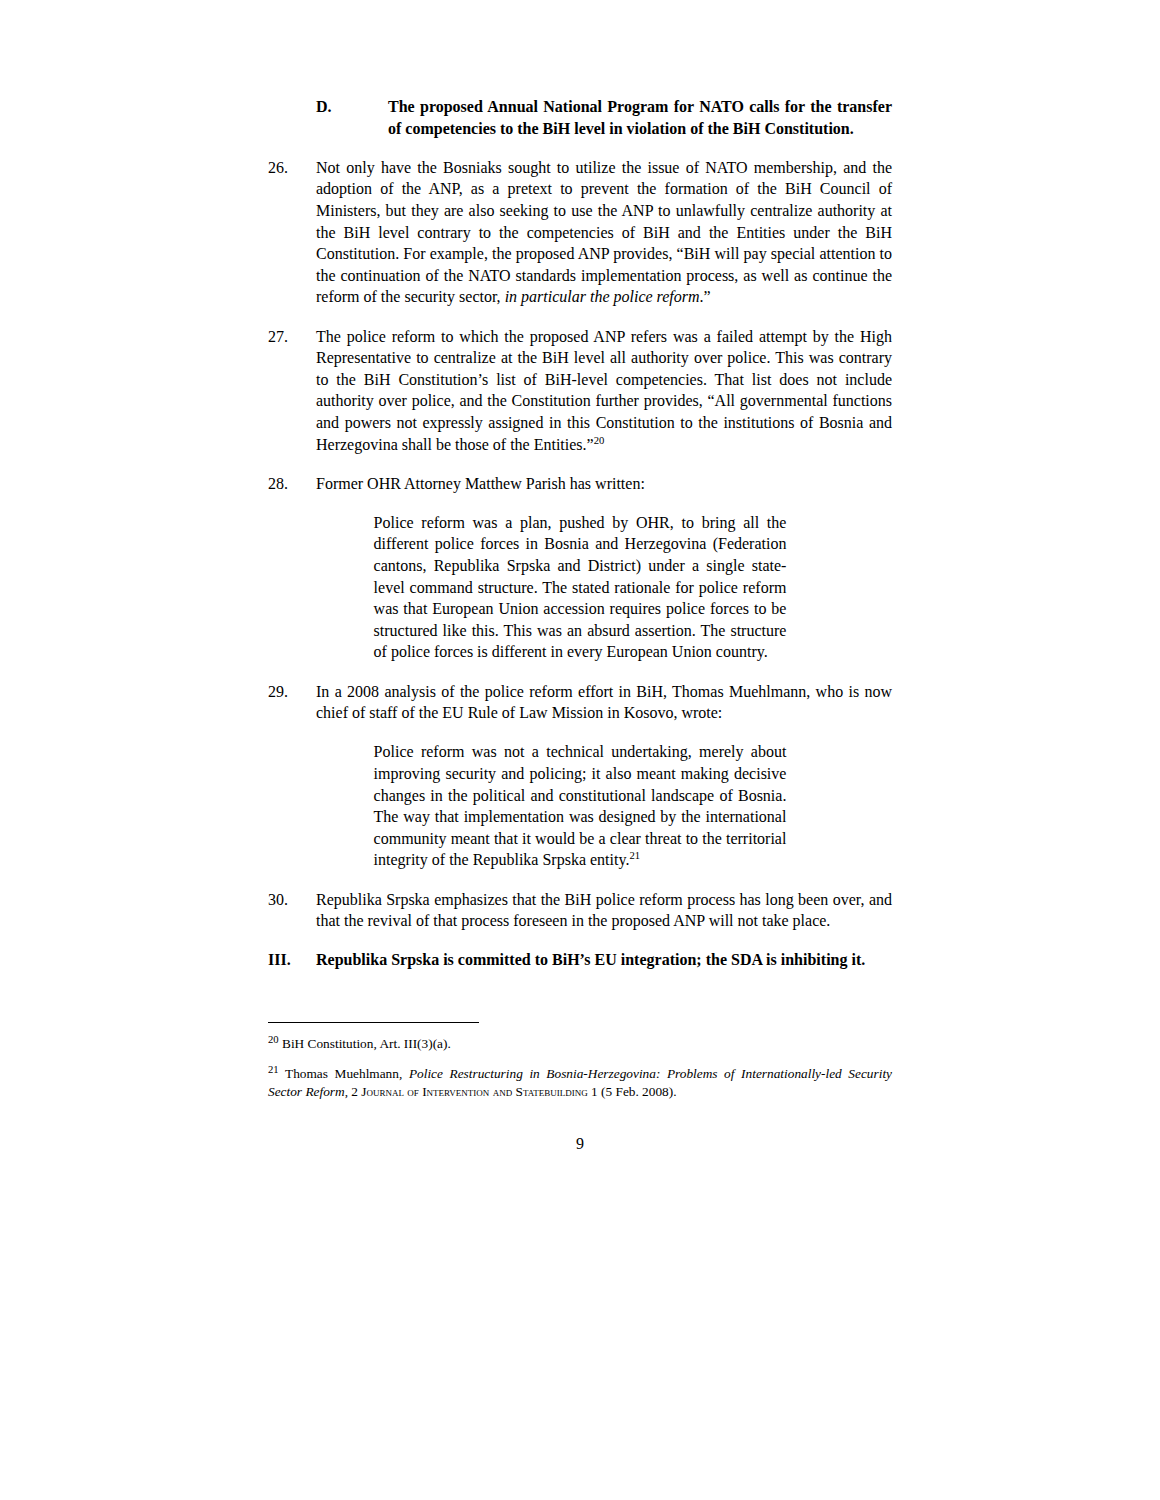D.
The proposed Annual National Program for NATO calls for the transfer of competencies to the BiH level in violation of the BiH Constitution.
26.
Not only have the Bosniaks sought to utilize the issue of NATO membership, and the adoption of the ANP, as a pretext to prevent the formation of the BiH Council of Ministers, but they are also seeking to use the ANP to unlawfully centralize authority at the BiH level contrary to the competencies of BiH and the Entities under the BiH Constitution. For example, the proposed ANP provides, “BiH will pay special attention to the continuation of the NATO standards implementation process, as well as continue the reform of the security sector, in particular the police reform.”
27.
The police reform to which the proposed ANP refers was a failed attempt by the High Representative to centralize at the BiH level all authority over police. This was contrary to the BiH Constitution’s list of BiH-level competencies. That list does not include authority over police, and the Constitution further provides, “All governmental functions and powers not expressly assigned in this Constitution to the institutions of Bosnia and Herzegovina shall be those of the Entities.”20
28.
Former OHR Attorney Matthew Parish has written:
Police reform was a plan, pushed by OHR, to bring all the different police forces in Bosnia and Herzegovina (Federation cantons, Republika Srpska and District) under a single state-level command structure. The stated rationale for police reform was that European Union accession requires police forces to be structured like this. This was an absurd assertion. The structure of police forces is different in every European Union country.
29.
In a 2008 analysis of the police reform effort in BiH, Thomas Muehlmann, who is now chief of staff of the EU Rule of Law Mission in Kosovo, wrote:
Police reform was not a technical undertaking, merely about improving security and policing; it also meant making decisive changes in the political and constitutional landscape of Bosnia. The way that implementation was designed by the international community meant that it would be a clear threat to the territorial integrity of the Republika Srpska entity.21
30.
Republika Srpska emphasizes that the BiH police reform process has long been over, and that the revival of that process foreseen in the proposed ANP will not take place.
III.
Republika Srpska is committed to BiH’s EU integration; the SDA is inhibiting it.
20 BiH Constitution, Art. III(3)(a).
21 Thomas Muehlmann, Police Restructuring in Bosnia-Herzegovina: Problems of Internationally-led Security Sector Reform, 2 Journal of Intervention and Statebuilding 1 (5 Feb. 2008).
9